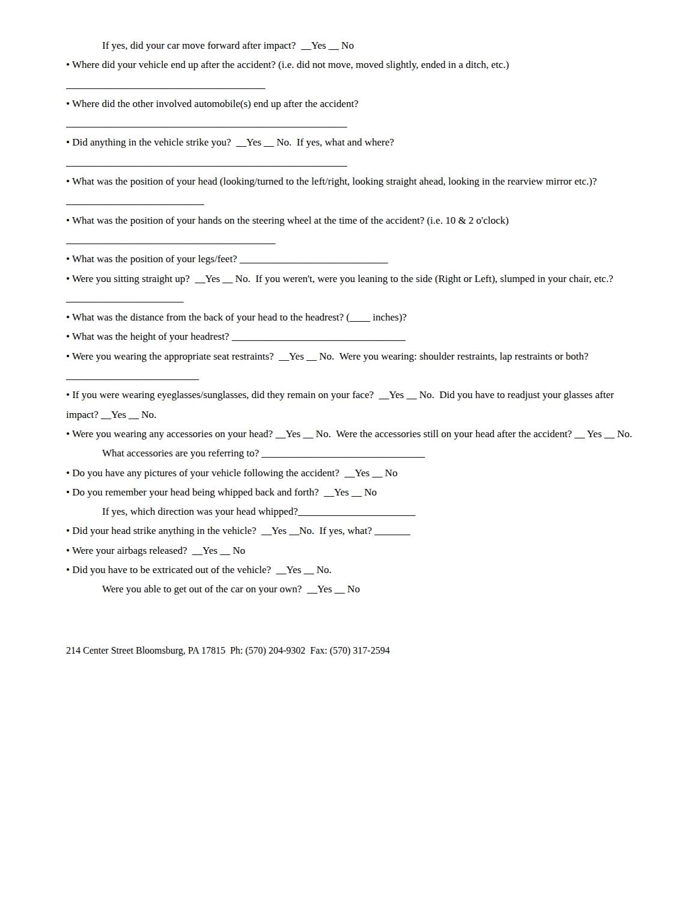If yes, did your car move forward after impact? __Yes __ No
• Where did your vehicle end up after the accident? (i.e. did not move, moved slightly, ended in a ditch, etc.) _______________________________________
• Where did the other involved automobile(s) end up after the accident?
_______________________________________________________
• Did anything in the vehicle strike you? __Yes __ No. If yes, what and where?
_______________________________________________________
• What was the position of your head (looking/turned to the left/right, looking straight ahead, looking in the rearview mirror etc.)?___________________________
• What was the position of your hands on the steering wheel at the time of the accident? (i.e. 10 & 2 o'clock) _________________________________________
• What was the position of your legs/feet? _____________________________
• Were you sitting straight up? __Yes __ No. If you weren't, were you leaning to the side (Right or Left), slumped in your chair, etc.?_______________________
• What was the distance from the back of your head to the headrest? (____ inches)?
• What was the height of your headrest? __________________________________
• Were you wearing the appropriate seat restraints? __Yes __ No. Were you wearing: shoulder restraints, lap restraints or both?__________________________
• If you were wearing eyeglasses/sunglasses, did they remain on your face? __Yes __ No. Did you have to readjust your glasses after impact? __Yes __ No.
• Were you wearing any accessories on your head? __Yes __ No. Were the accessories still on your head after the accident? __ Yes __ No.
What accessories are you referring to? ________________________________
• Do you have any pictures of your vehicle following the accident? __Yes __ No
• Do you remember your head being whipped back and forth? __Yes __ No
If yes, which direction was your head whipped?_______________________
• Did your head strike anything in the vehicle? __Yes __No. If yes, what? _______
• Were your airbags released? __Yes __ No
• Did you have to be extricated out of the vehicle? __Yes __ No.
Were you able to get out of the car on your own? __Yes __ No
214 Center Street Bloomsburg, PA 17815 Ph: (570) 204-9302 Fax: (570) 317-2594